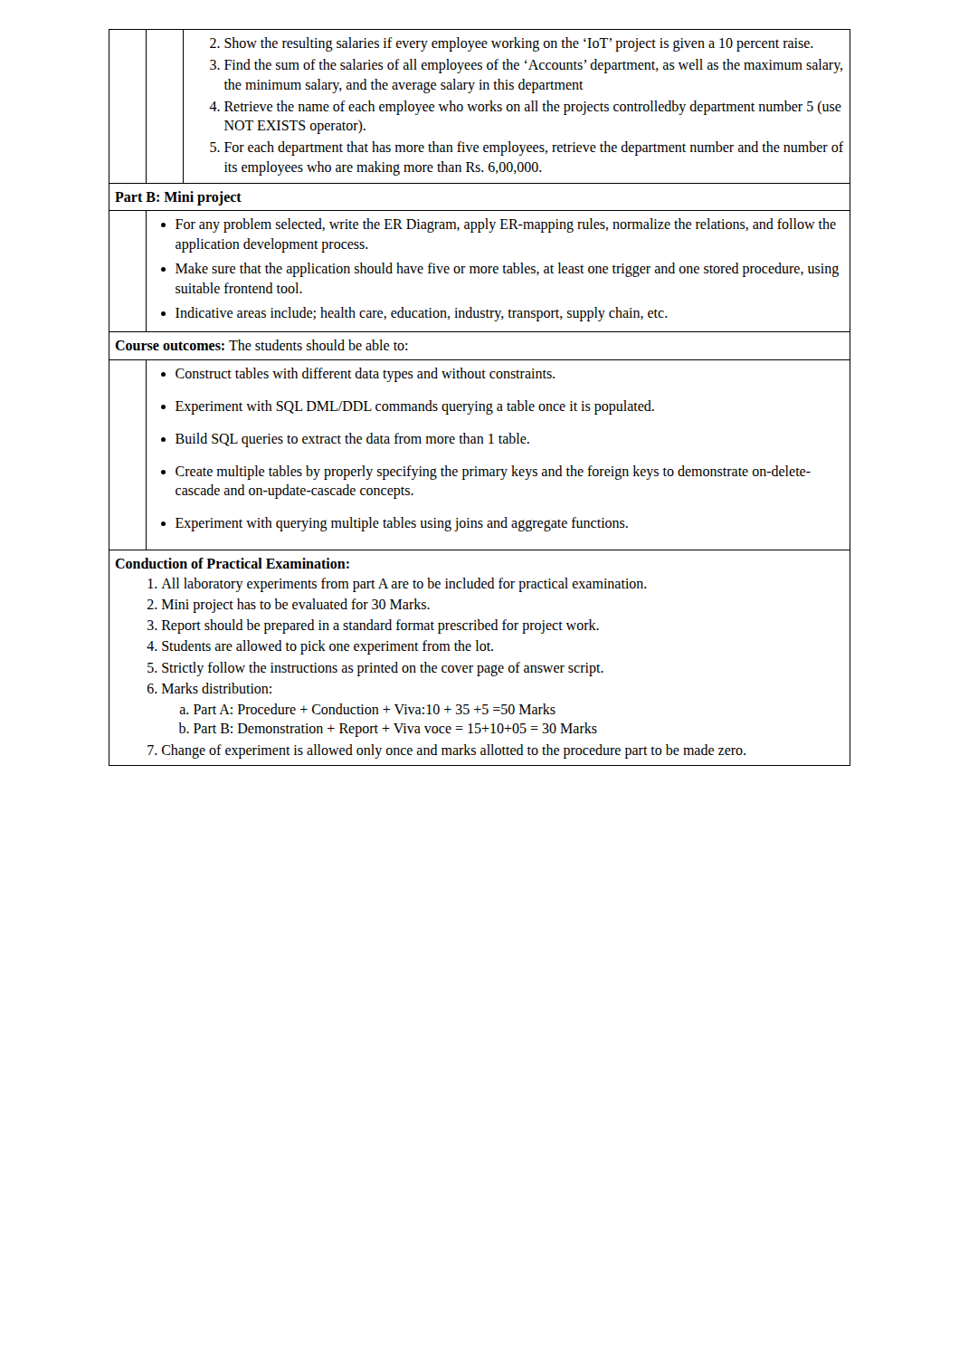| | | Show the resulting salaries if every employee working on the ‘IoT’ project is given a 10 percent raise. Find the sum of the salaries of all employees of the ‘Accounts’ department, as well as the maximum salary, the minimum salary, and the average salary in this department Retrieve the name of each employee who works on all the projects controlledby department number 5 (use NOT EXISTS operator). For each department that has more than five employees, retrieve the department number and the number of its employees who are making more than Rs. 6,00,000. |
| Part B: Mini project |
| | For any problem selected, write the ER Diagram, apply ER-mapping rules, normalize the relations, and follow the application development process. Make sure that the application should have five or more tables, at least one trigger and one stored procedure, using suitable frontend tool. Indicative areas include; health care, education, industry, transport, supply chain, etc. |
| Course outcomes: The students should be able to: |
| | Construct tables with different data types and without constraints. Experiment with SQL DML/DDL commands querying a table once it is populated. Build SQL queries to extract the data from more than 1 table. Create multiple tables by properly specifying the primary keys and the foreign keys to demonstrate on-delete-cascade and on-update-cascade concepts. Experiment with querying multiple tables using joins and aggregate functions. |
| Conduction of Practical Examination: All laboratory experiments from part A are to be included for practical examination. Mini project has to be evaluated for 30 Marks. Report should be prepared in a standard format prescribed for project work. Students are allowed to pick one experiment from the lot. Strictly follow the instructions as printed on the cover page of answer script. Marks distribution: Part A: Procedure + Conduction + Viva:10 + 35 +5 =50 Marks Part B: Demonstration + Report + Viva voce = 15+10+05 = 30 Marks Change of experiment is allowed only once and marks allotted to the procedure part to be made zero. |